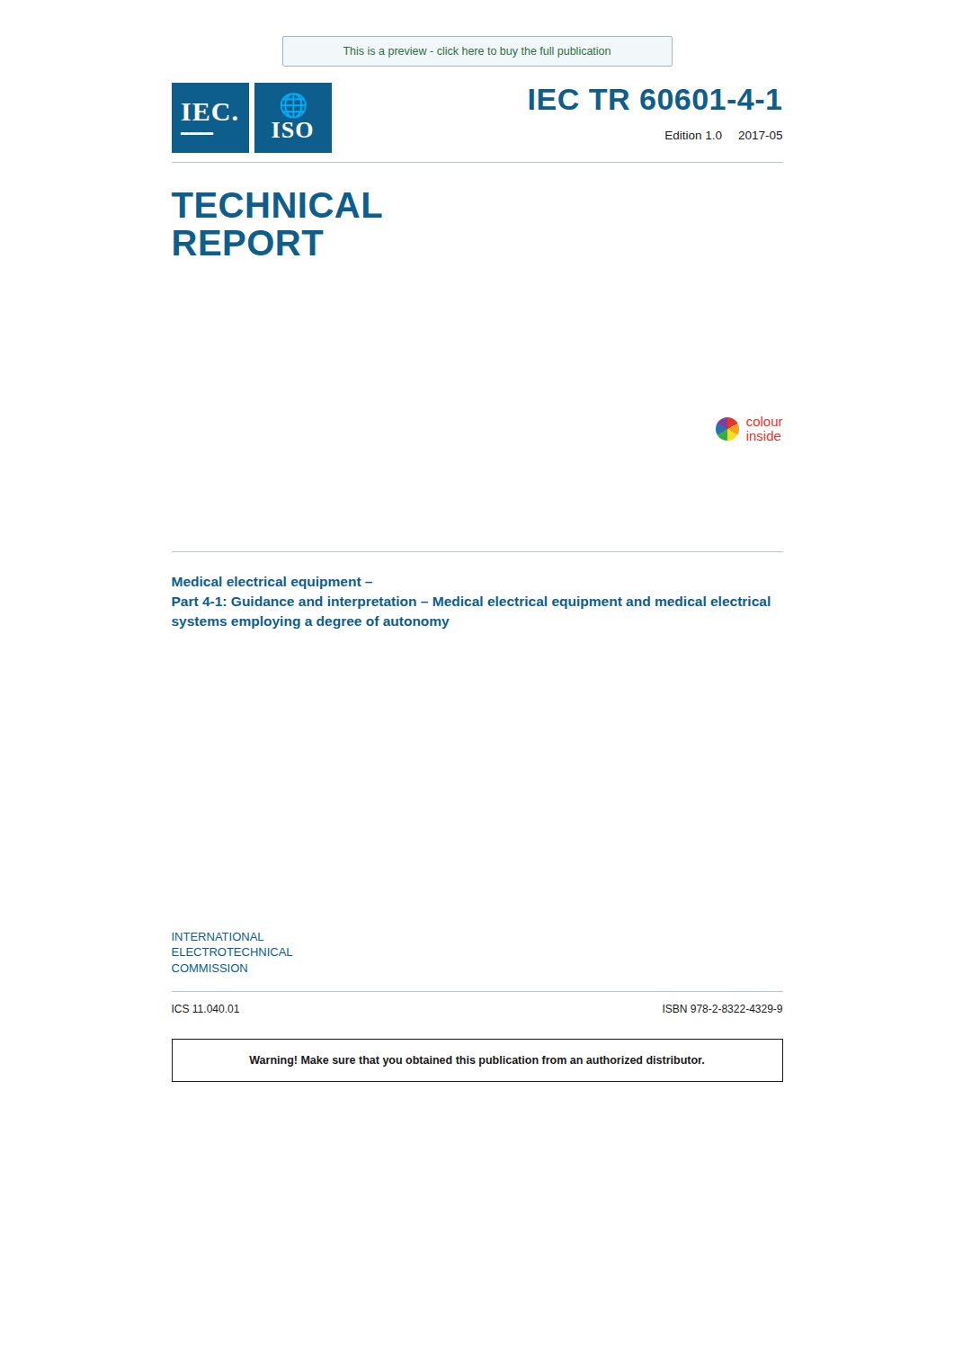This is a preview - click here to buy the full publication
IEC. ▬▬▬▬
🌐 ISO
IEC TR 60601-4-1
Edition 1.0 2017-05
TECHNICAL
REPORT
colour inside
Medical electrical equipment –
Part 4-1: Guidance and interpretation – Medical electrical equipment and medical electrical systems employing a degree of autonomy
INTERNATIONAL
ELECTROTECHNICAL
COMMISSION
ICS 11.040.01
ISBN 978-2-8322-4329-9
Warning! Make sure that you obtained this publication from an authorized distributor.